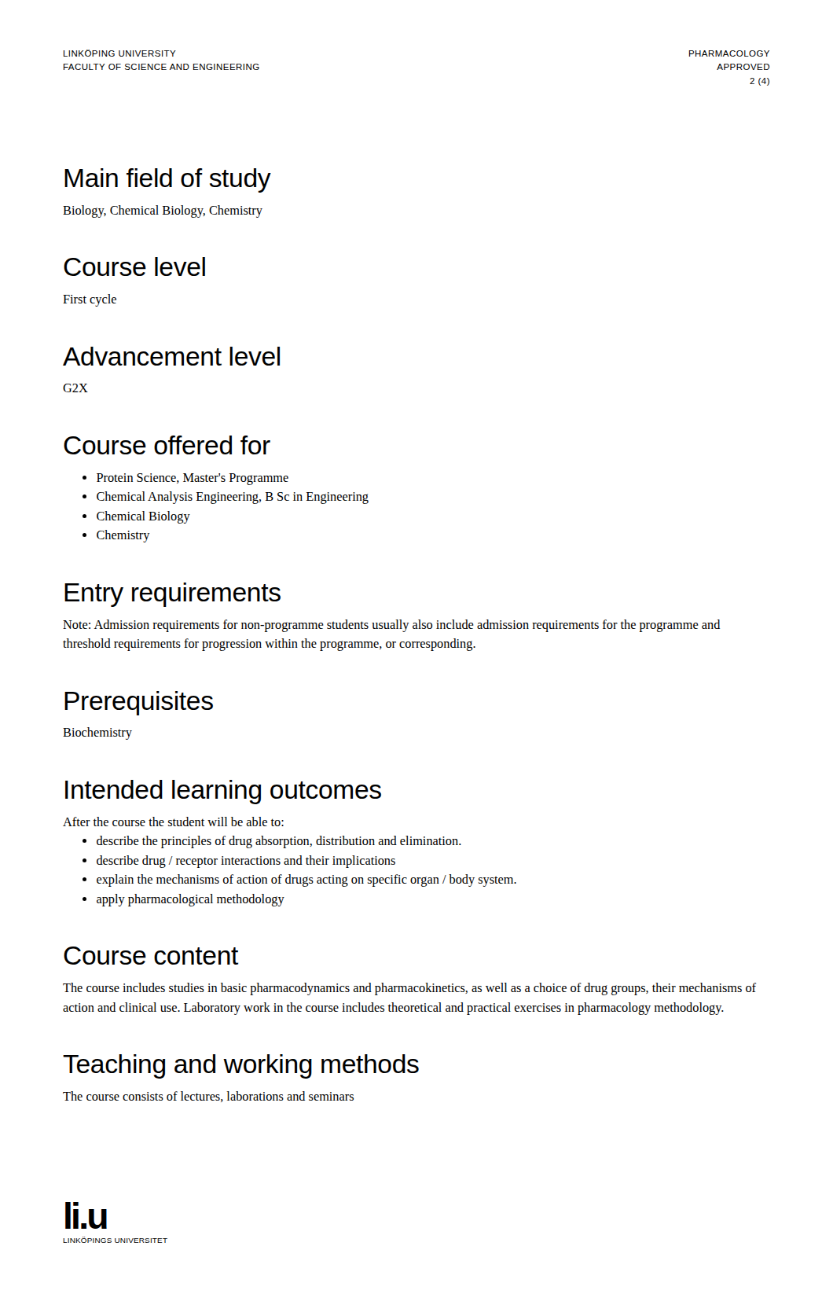LINKÖPING UNIVERSITY
FACULTY OF SCIENCE AND ENGINEERING
PHARMACOLOGY
APPROVED
2 (4)
Main field of study
Biology, Chemical Biology, Chemistry
Course level
First cycle
Advancement level
G2X
Course offered for
Protein Science, Master's Programme
Chemical Analysis Engineering, B Sc in Engineering
Chemical Biology
Chemistry
Entry requirements
Note: Admission requirements for non-programme students usually also include admission requirements for the programme and threshold requirements for progression within the programme, or corresponding.
Prerequisites
Biochemistry
Intended learning outcomes
After the course the student will be able to:
describe the principles of drug absorption, distribution and elimination.
describe drug / receptor interactions and their implications
explain the mechanisms of action of drugs acting on specific organ / body system.
apply pharmacological methodology
Course content
The course includes studies in basic pharmacodynamics and pharmacokinetics, as well as a choice of drug groups, their mechanisms of action and clinical use. Laboratory work in the course includes theoretical and practical exercises in pharmacology methodology.
Teaching and working methods
The course consists of lectures, laborations and seminars
li.u
LINKÖPINGS UNIVERSITET